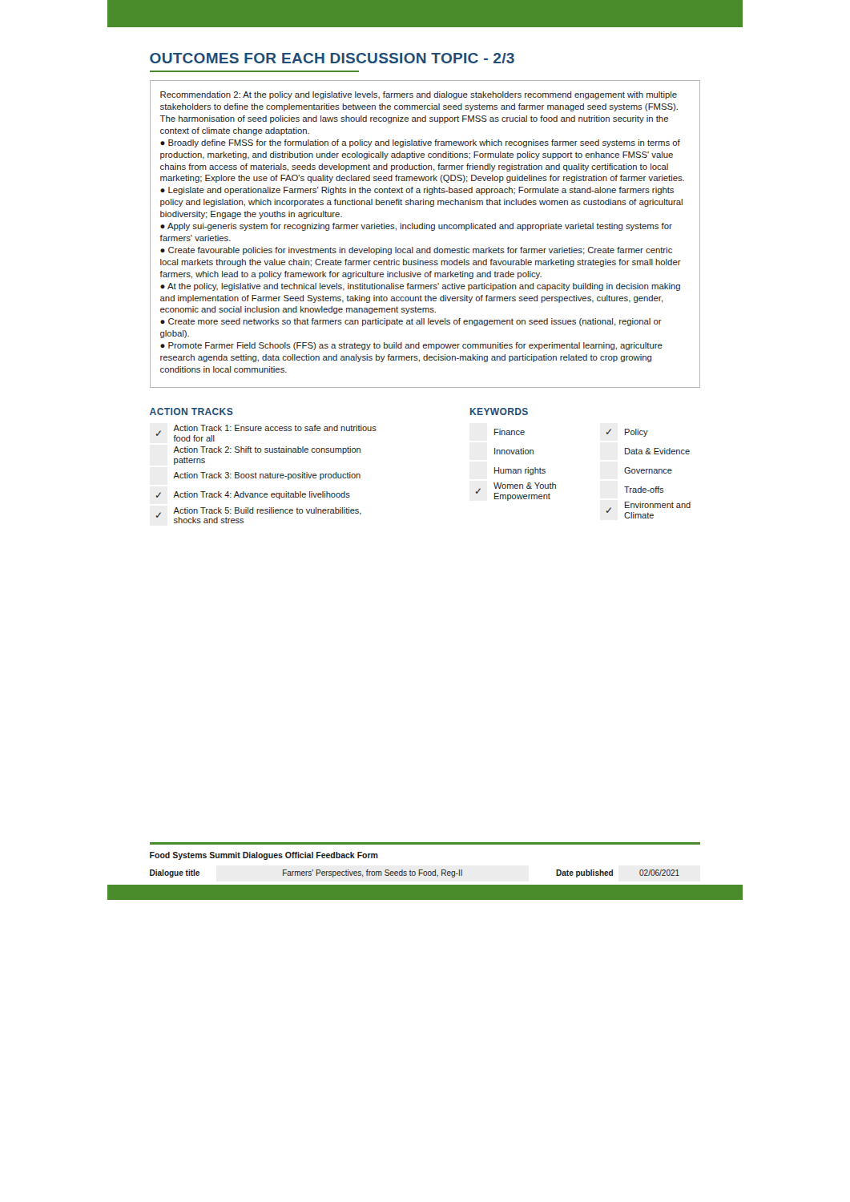Outcomes for each discussion topic - 2/3
Recommendation 2: At the policy and legislative levels, farmers and dialogue stakeholders recommend engagement with multiple stakeholders to define the complementarities between the commercial seed systems and farmer managed seed systems (FMSS). The harmonisation of seed policies and laws should recognize and support FMSS as crucial to food and nutrition security in the context of climate change adaptation.
● Broadly define FMSS for the formulation of a policy and legislative framework which recognises farmer seed systems in terms of production, marketing, and distribution under ecologically adaptive conditions; Formulate policy support to enhance FMSS' value chains from access of materials, seeds development and production, farmer friendly registration and quality certification to local marketing; Explore the use of FAO's quality declared seed framework (QDS); Develop guidelines for registration of farmer varieties.
● Legislate and operationalize Farmers' Rights in the context of a rights-based approach; Formulate a stand-alone farmers rights policy and legislation, which incorporates a functional benefit sharing mechanism that includes women as custodians of agricultural biodiversity; Engage the youths in agriculture.
● Apply sui-generis system for recognizing farmer varieties, including uncomplicated and appropriate varietal testing systems for farmers' varieties.
● Create favourable policies for investments in developing local and domestic markets for farmer varieties; Create farmer centric local markets through the value chain; Create farmer centric business models and favourable marketing strategies for small holder farmers, which lead to a policy framework for agriculture inclusive of marketing and trade policy.
● At the policy, legislative and technical levels, institutionalise farmers' active participation and capacity building in decision making and implementation of Farmer Seed Systems, taking into account the diversity of farmers seed perspectives, cultures, gender, economic and social inclusion and knowledge management systems.
● Create more seed networks so that farmers can participate at all levels of engagement on seed issues (national, regional or global).
● Promote Farmer Field Schools (FFS) as a strategy to build and empower communities for experimental learning, agriculture research agenda setting, data collection and analysis by farmers, decision-making and participation related to crop growing conditions in local communities.
Action Tracks
| ✓ | Action Track 1: Ensure access to safe and nutritious food for all |
| | Action Track 2: Shift to sustainable consumption patterns |
| | Action Track 3: Boost nature-positive production |
| ✓ | Action Track 4: Advance equitable livelihoods |
| ✓ | Action Track 5: Build resilience to vulnerabilities, shocks and stress |
Keywords
| | Finance |
| | Innovation |
| | Human rights |
| ✓ | Women & Youth Empowerment |
| ✓ | Policy |
| | Data & Evidence |
| | Governance |
| | Trade-offs |
| ✓ | Environment and Climate |
Food Systems Summit Dialogues Official Feedback Form
Dialogue title
Farmers' Perspectives, from Seeds to Food, Reg-II
Date published
02/06/2021